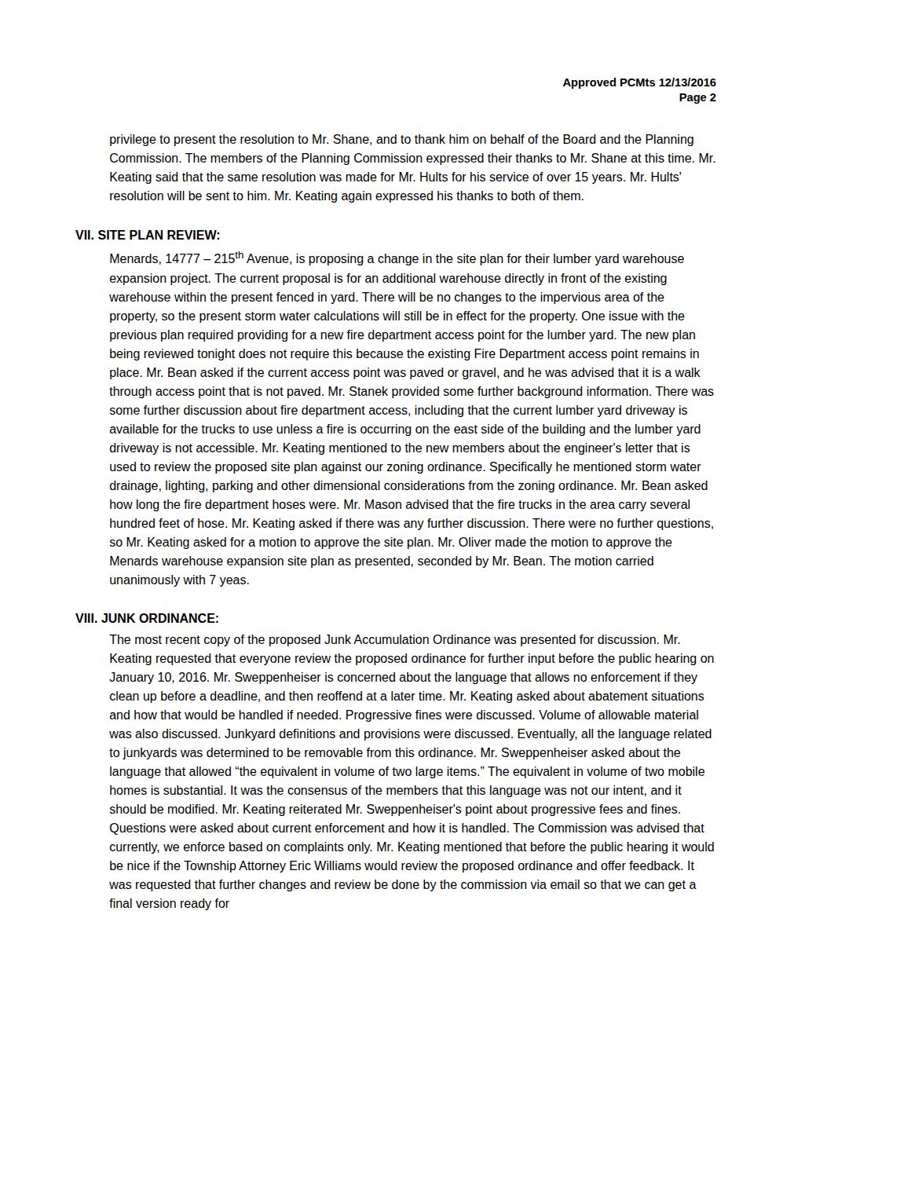Approved PCMts 12/13/2016
Page 2
privilege to present the resolution to Mr. Shane, and to thank him on behalf of the Board and the Planning Commission. The members of the Planning Commission expressed their thanks to Mr. Shane at this time. Mr. Keating said that the same resolution was made for Mr. Hults for his service of over 15 years. Mr. Hults' resolution will be sent to him. Mr. Keating again expressed his thanks to both of them.
VII. Site Plan Review:
Menards, 14777 – 215th Avenue, is proposing a change in the site plan for their lumber yard warehouse expansion project. The current proposal is for an additional warehouse directly in front of the existing warehouse within the present fenced in yard. There will be no changes to the impervious area of the property, so the present storm water calculations will still be in effect for the property. One issue with the previous plan required providing for a new fire department access point for the lumber yard. The new plan being reviewed tonight does not require this because the existing Fire Department access point remains in place. Mr. Bean asked if the current access point was paved or gravel, and he was advised that it is a walk through access point that is not paved. Mr. Stanek provided some further background information. There was some further discussion about fire department access, including that the current lumber yard driveway is available for the trucks to use unless a fire is occurring on the east side of the building and the lumber yard driveway is not accessible. Mr. Keating mentioned to the new members about the engineer's letter that is used to review the proposed site plan against our zoning ordinance. Specifically he mentioned storm water drainage, lighting, parking and other dimensional considerations from the zoning ordinance. Mr. Bean asked how long the fire department hoses were. Mr. Mason advised that the fire trucks in the area carry several hundred feet of hose. Mr. Keating asked if there was any further discussion. There were no further questions, so Mr. Keating asked for a motion to approve the site plan. Mr. Oliver made the motion to approve the Menards warehouse expansion site plan as presented, seconded by Mr. Bean. The motion carried unanimously with 7 yeas.
VIII. Junk Ordinance:
The most recent copy of the proposed Junk Accumulation Ordinance was presented for discussion. Mr. Keating requested that everyone review the proposed ordinance for further input before the public hearing on January 10, 2016. Mr. Sweppenheiser is concerned about the language that allows no enforcement if they clean up before a deadline, and then reoffend at a later time. Mr. Keating asked about abatement situations and how that would be handled if needed. Progressive fines were discussed. Volume of allowable material was also discussed. Junkyard definitions and provisions were discussed. Eventually, all the language related to junkyards was determined to be removable from this ordinance. Mr. Sweppenheiser asked about the language that allowed “the equivalent in volume of two large items.” The equivalent in volume of two mobile homes is substantial. It was the consensus of the members that this language was not our intent, and it should be modified. Mr. Keating reiterated Mr. Sweppenheiser's point about progressive fees and fines. Questions were asked about current enforcement and how it is handled. The Commission was advised that currently, we enforce based on complaints only. Mr. Keating mentioned that before the public hearing it would be nice if the Township Attorney Eric Williams would review the proposed ordinance and offer feedback. It was requested that further changes and review be done by the commission via email so that we can get a final version ready for